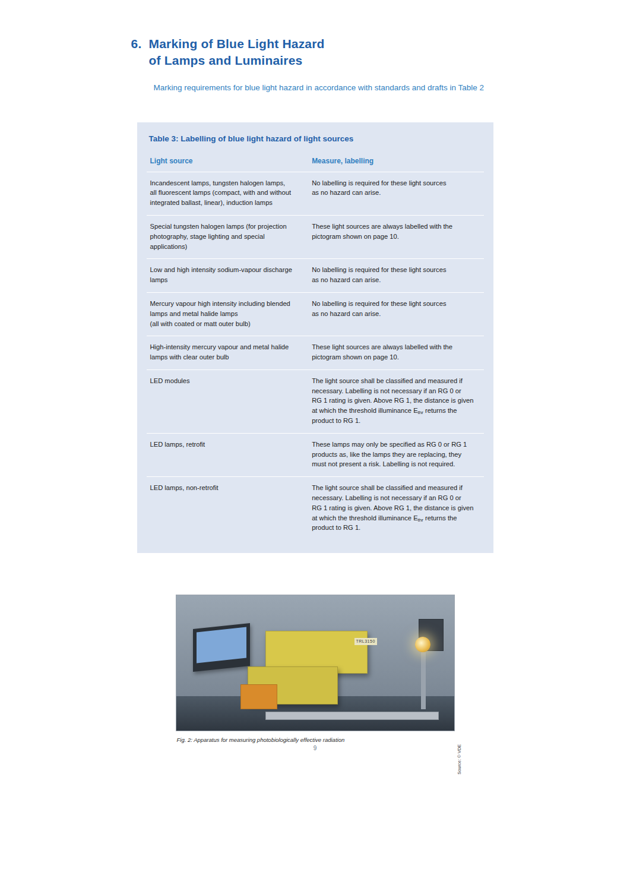6. Marking of Blue Light Hazard of Lamps and Luminaires
Marking requirements for blue light hazard in accordance with standards and drafts in Table 2
Table 3: Labelling of blue light hazard of light sources
| Light source | Measure, labelling |
| --- | --- |
| Incandescent lamps, tungsten halogen lamps, all fluorescent lamps (compact, with and without integrated ballast, linear), induction lamps | No labelling is required for these light sources as no hazard can arise. |
| Special tungsten halogen lamps (for projection photography, stage lighting and special applications) | These light sources are always labelled with the pictogram shown on page 10. |
| Low and high intensity sodium-vapour discharge lamps | No labelling is required for these light sources as no hazard can arise. |
| Mercury vapour high intensity including blended lamps and metal halide lamps (all with coated or matt outer bulb) | No labelling is required for these light sources as no hazard can arise. |
| High-intensity mercury vapour and metal halide lamps with clear outer bulb | These light sources are always labelled with the pictogram shown on page 10. |
| LED modules | The light source shall be classified and measured if necessary. Labelling is not necessary if an RG 0 or RG 1 rating is given. Above RG 1, the distance is given at which the threshold illuminance E thr returns the product to RG 1. |
| LED lamps, retrofit | These lamps may only be specified as RG 0 or RG 1 products as, like the lamps they are replacing, they must not present a risk. Labelling is not required. |
| LED lamps, non-retrofit | The light source shall be classified and measured if necessary. Labelling is not necessary if an RG 0 or RG 1 rating is given. Above RG 1, the distance is given at which the threshold illuminance E thr returns the product to RG 1. |
TRL3150
Source: © VDE
Fig. 2: Apparatus for measuring photobiologically effective radiation
9